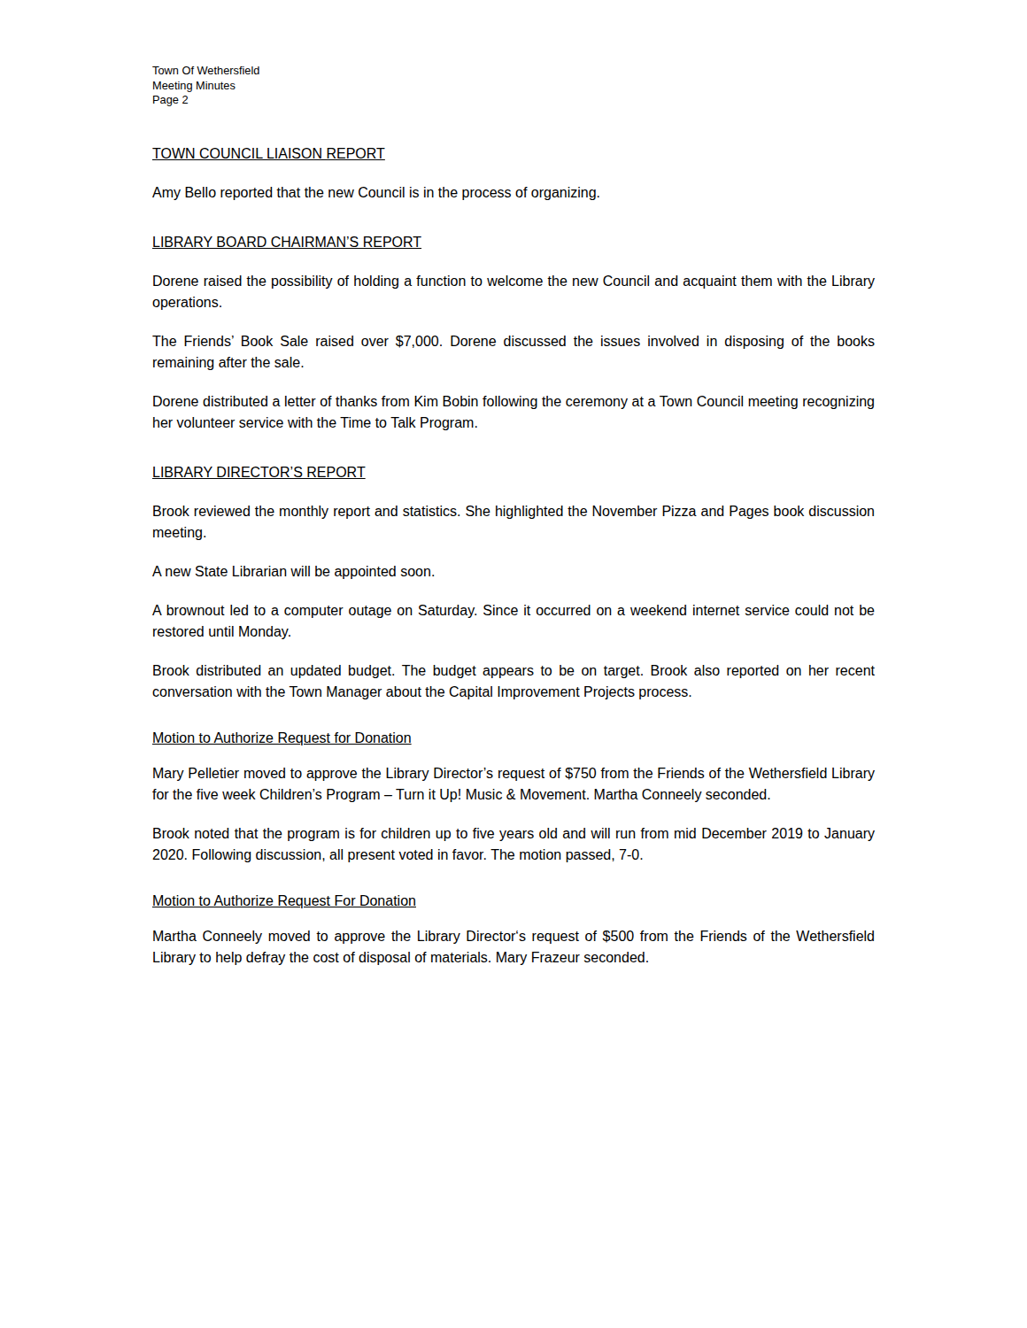Town Of Wethersfield
Meeting Minutes
Page 2
TOWN COUNCIL LIAISON REPORT
Amy Bello reported that the new Council is in the process of organizing.
LIBRARY BOARD CHAIRMAN’S REPORT
Dorene raised the possibility of holding a function to welcome the new Council and acquaint them with the Library operations.
The Friends’ Book Sale raised over $7,000. Dorene discussed the issues involved in disposing of the books remaining after the sale.
Dorene distributed a letter of thanks from Kim Bobin following the ceremony at a Town Council meeting recognizing her volunteer service with the Time to Talk Program.
LIBRARY DIRECTOR’S REPORT
Brook reviewed the monthly report and statistics. She highlighted the November Pizza and Pages book discussion meeting.
A new State Librarian will be appointed soon.
A brownout led to a computer outage on Saturday. Since it occurred on a weekend internet service could not be restored until Monday.
Brook distributed an updated budget. The budget appears to be on target. Brook also reported on her recent conversation with the Town Manager about the Capital Improvement Projects process.
Motion to Authorize Request for Donation
Mary Pelletier moved to approve the Library Director’s request of $750 from the Friends of the Wethersfield Library for the five week Children’s Program – Turn it Up! Music & Movement. Martha Conneely seconded.
Brook noted that the program is for children up to five years old and will run from mid December 2019 to January 2020. Following discussion, all present voted in favor. The motion passed, 7-0.
Motion to Authorize Request For Donation
Martha Conneely moved to approve the Library Director‘s request of $500 from the Friends of the Wethersfield Library to help defray the cost of disposal of materials. Mary Frazeur seconded.